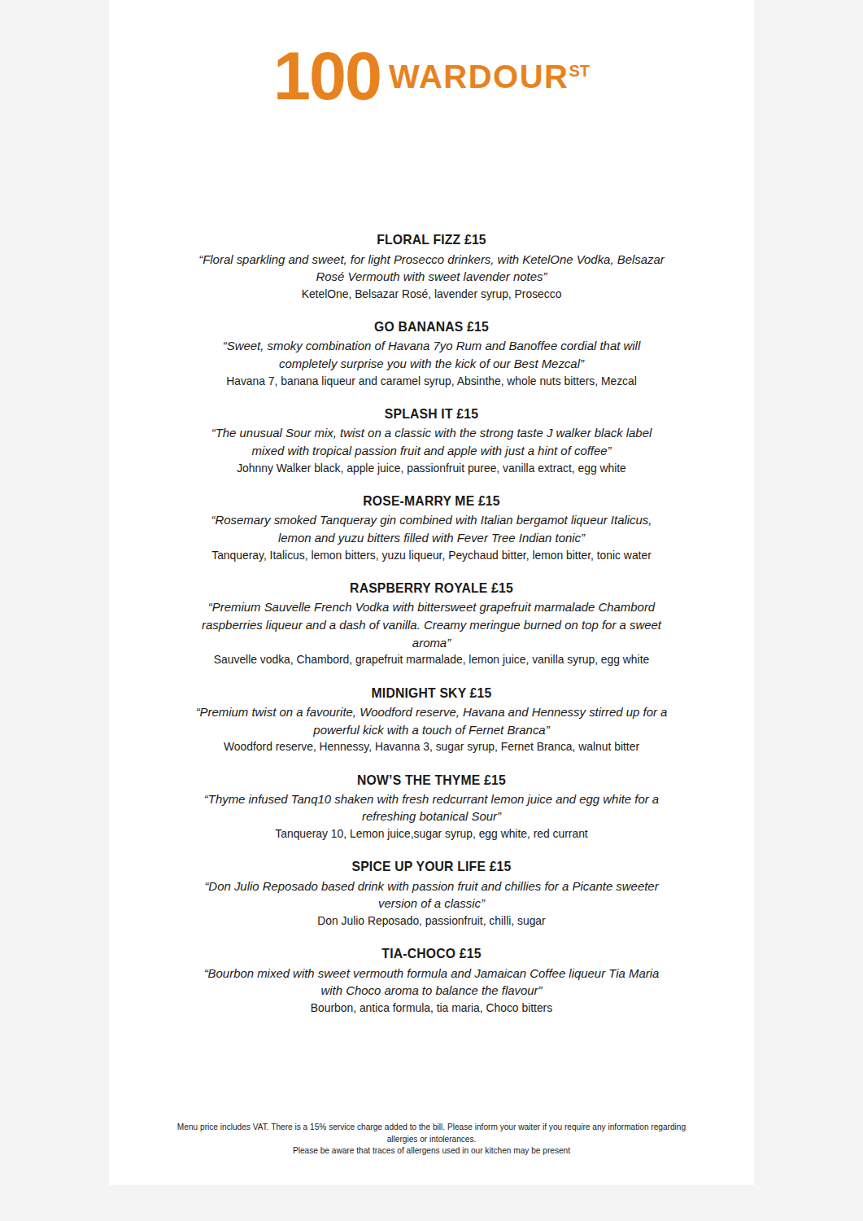100 WARDOURST
FLORAL FIZZ £15
“Floral sparkling and sweet, for light Prosecco drinkers, with KetelOne Vodka, Belsazar Rosé Vermouth with sweet lavender notes”
KetelOne, Belsazar Rosé, lavender syrup, Prosecco
GO BANANAS £15
“Sweet, smoky combination of Havana 7yo Rum and Banoffee cordial that will completely surprise you with the kick of our Best Mezcal”
Havana 7, banana liqueur and caramel syrup, Absinthe, whole nuts bitters, Mezcal
SPLASH IT £15
“The unusual Sour mix, twist on a classic with the strong taste J walker black label mixed with tropical passion fruit and apple with just a hint of coffee”
Johnny Walker black, apple juice, passionfruit puree, vanilla extract, egg white
ROSE-MARRY ME £15
“Rosemary smoked Tanqueray gin combined with Italian bergamot liqueur Italicus, lemon and yuzu bitters filled with Fever Tree Indian tonic”
Tanqueray, Italicus, lemon bitters, yuzu liqueur, Peychaud bitter, lemon bitter, tonic water
RASPBERRY ROYALE £15
“Premium Sauvelle French Vodka with bittersweet grapefruit marmalade Chambord raspberries liqueur and a dash of vanilla. Creamy meringue burned on top for a sweet aroma”
Sauvelle vodka, Chambord, grapefruit marmalade, lemon juice, vanilla syrup, egg white
MIDNIGHT SKY £15
“Premium twist on a favourite, Woodford reserve, Havana and Hennessy stirred up for a powerful kick with a touch of Fernet Branca”
Woodford reserve, Hennessy, Havanna 3, sugar syrup, Fernet Branca, walnut bitter
NOW’S THE THYME £15
“Thyme infused Tanq10 shaken with fresh redcurrant lemon juice and egg white for a refreshing botanical Sour”
Tanqueray 10, Lemon juice,sugar syrup, egg white, red currant
SPICE UP YOUR LIFE £15
“Don Julio Reposado based drink with passion fruit and chillies for a Picante sweeter version of a classic”
Don Julio Reposado, passionfruit, chilli, sugar
TIA-CHOCO £15
“Bourbon mixed with sweet vermouth formula and Jamaican Coffee liqueur Tia Maria with Choco aroma to balance the flavour”
Bourbon, antica formula, tia maria, Choco bitters
Menu price includes VAT. There is a 15% service charge added to the bill. Please inform your waiter if you require any information regarding allergies or intolerances.
Please be aware that traces of allergens used in our kitchen may be present